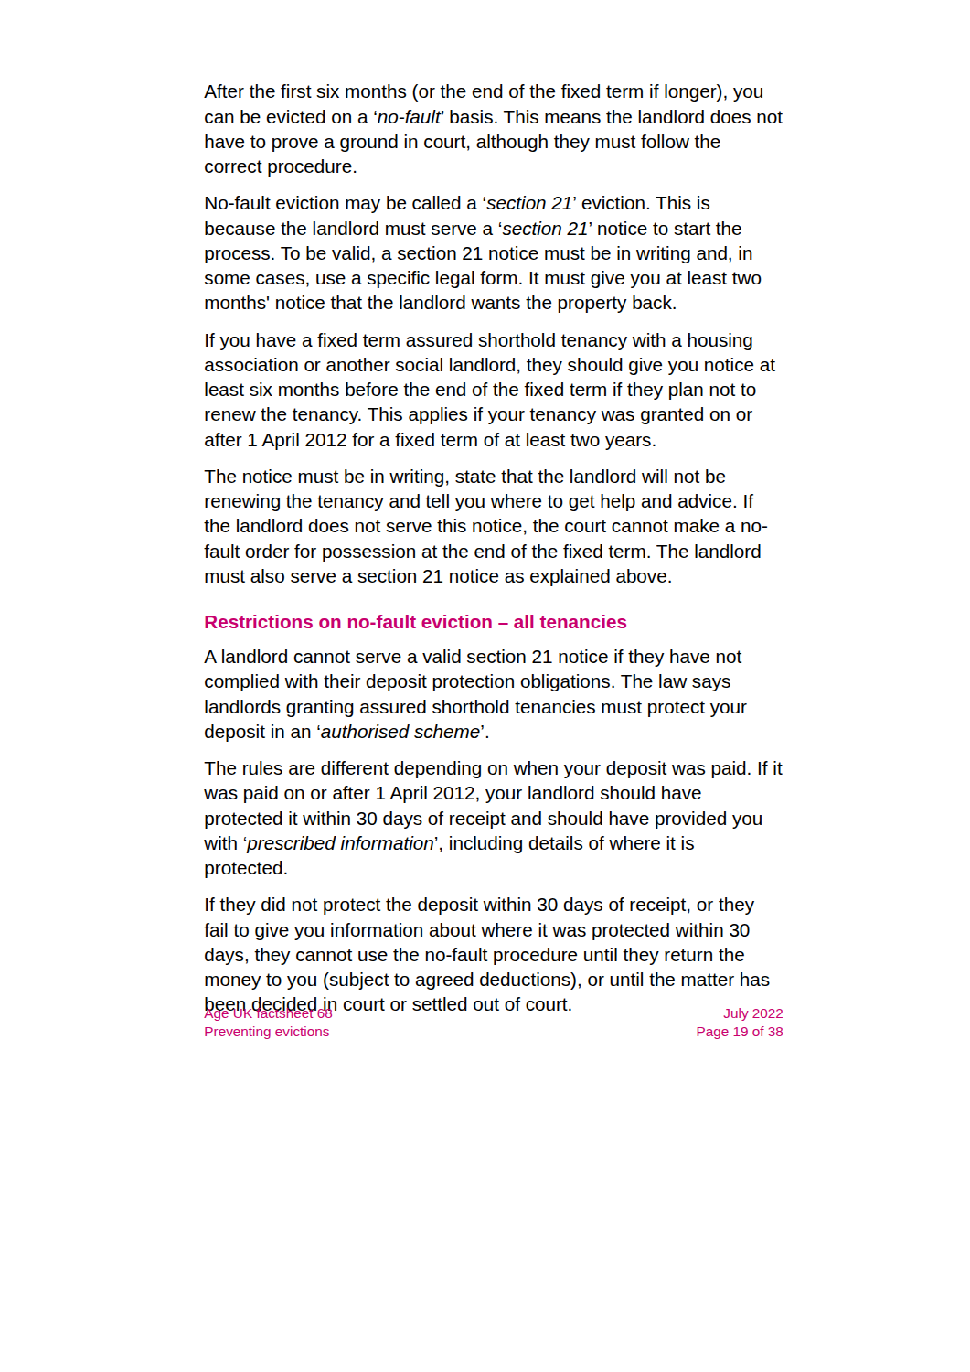After the first six months (or the end of the fixed term if longer), you can be evicted on a ‘no-fault’ basis. This means the landlord does not have to prove a ground in court, although they must follow the correct procedure.
No-fault eviction may be called a ‘section 21’ eviction. This is because the landlord must serve a ‘section 21’ notice to start the process. To be valid, a section 21 notice must be in writing and, in some cases, use a specific legal form. It must give you at least two months' notice that the landlord wants the property back.
If you have a fixed term assured shorthold tenancy with a housing association or another social landlord, they should give you notice at least six months before the end of the fixed term if they plan not to renew the tenancy. This applies if your tenancy was granted on or after 1 April 2012 for a fixed term of at least two years.
The notice must be in writing, state that the landlord will not be renewing the tenancy and tell you where to get help and advice. If the landlord does not serve this notice, the court cannot make a no-fault order for possession at the end of the fixed term. The landlord must also serve a section 21 notice as explained above.
Restrictions on no-fault eviction – all tenancies
A landlord cannot serve a valid section 21 notice if they have not complied with their deposit protection obligations. The law says landlords granting assured shorthold tenancies must protect your deposit in an ‘authorised scheme’.
The rules are different depending on when your deposit was paid. If it was paid on or after 1 April 2012, your landlord should have protected it within 30 days of receipt and should have provided you with ‘prescribed information’, including details of where it is protected.
If they did not protect the deposit within 30 days of receipt, or they fail to give you information about where it was protected within 30 days, they cannot use the no-fault procedure until they return the money to you (subject to agreed deductions), or until the matter has been decided in court or settled out of court.
Age UK factsheet 68
Preventing evictions
July 2022
Page 19 of 38